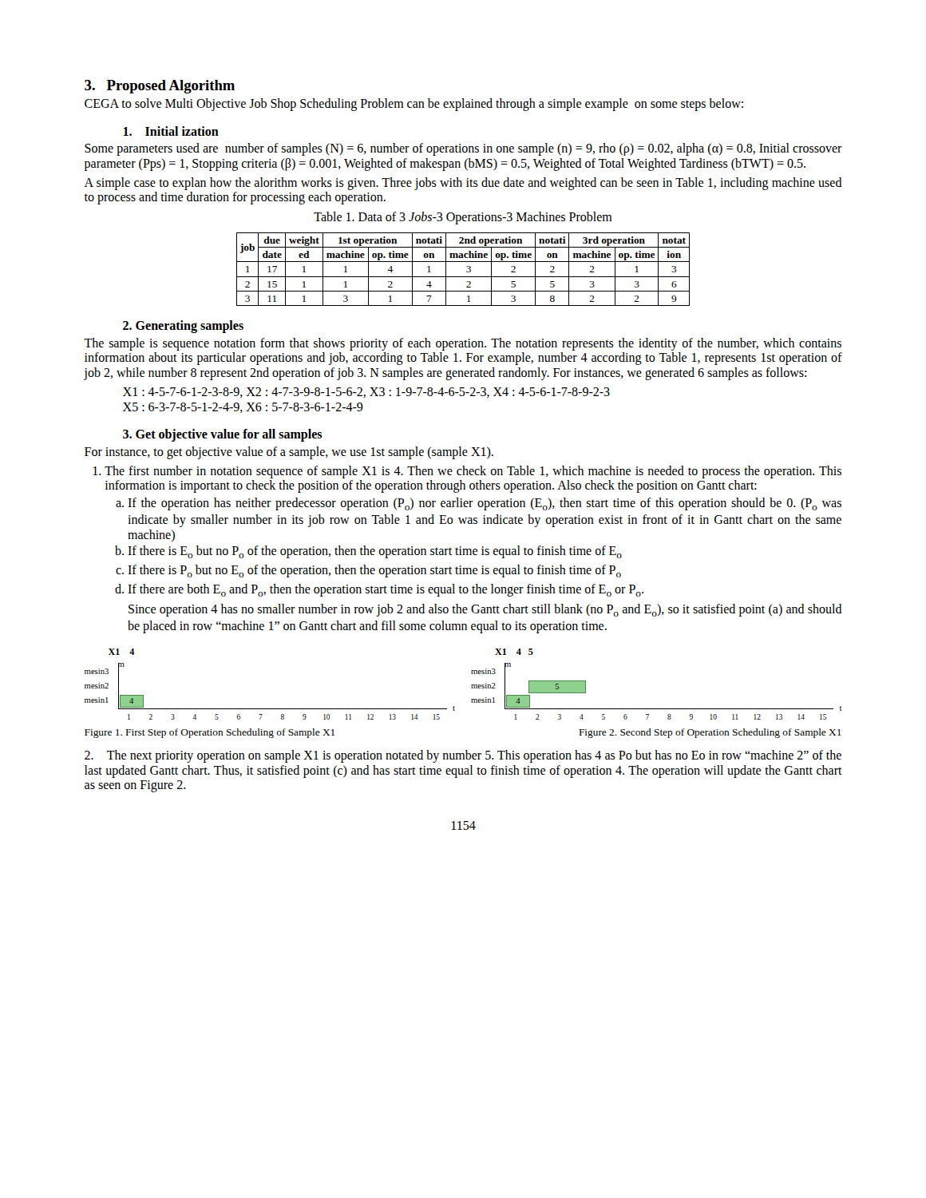3. Proposed Algorithm
CEGA to solve Multi Objective Job Shop Scheduling Problem can be explained through a simple example on some steps below:
1. Initial ization
Some parameters used are number of samples (N) = 6, number of operations in one sample (n) = 9, rho (ρ) = 0.02, alpha (α) = 0.8, Initial crossover parameter (Pps) = 1, Stopping criteria (β) = 0.001, Weighted of makespan (bMS) = 0.5, Weighted of Total Weighted Tardiness (bTWT) = 0.5.
A simple case to explan how the alorithm works is given. Three jobs with its due date and weighted can be seen in Table 1, including machine used to process and time duration for processing each operation.
Table 1. Data of 3 Jobs-3 Operations-3 Machines Problem
| job | due | weight | 1st operation | notati | 2nd operation | notati | 3rd operation | notat |
| --- | --- | --- | --- | --- | --- | --- | --- | --- |
| date | ed | machine | op. time | on | machine | op. time | on | machine | op. time | ion |
| 1 | 17 | 1 | 1 | 4 | 1 | 3 | 2 | 2 | 2 | 1 | 3 |
| 2 | 15 | 1 | 1 | 2 | 4 | 2 | 5 | 5 | 3 | 3 | 6 |
| 3 | 11 | 1 | 3 | 1 | 7 | 1 | 3 | 8 | 2 | 2 | 9 |
2. Generating samples
The sample is sequence notation form that shows priority of each operation. The notation represents the identity of the number, which contains information about its particular operations and job, according to Table 1. For example, number 4 according to Table 1, represents 1st operation of job 2, while number 8 represent 2nd operation of job 3. N samples are generated randomly. For instances, we generated 6 samples as follows:
X1 : 4-5-7-6-1-2-3-8-9, X2 : 4-7-3-9-8-1-5-6-2, X3 : 1-9-7-8-4-6-5-2-3, X4 : 4-5-6-1-7-8-9-2-3
X5 : 6-3-7-8-5-1-2-4-9, X6 : 5-7-8-3-6-1-2-4-9
3. Get objective value for all samples
For instance, to get objective value of a sample, we use 1st sample (sample X1).
The first number in notation sequence of sample X1 is 4. Then we check on Table 1, which machine is needed to process the operation. This information is important to check the position of the operation through others operation. Also check the position on Gantt chart:
If the operation has neither predecessor operation (Po) nor earlier operation (Eo), then start time of this operation should be 0. (Po was indicate by smaller number in its job row on Table 1 and Eo was indicate by operation exist in front of it in Gantt chart on the same machine)
If there is Eo but no Po of the operation, then the operation start time is equal to finish time of Eo
If there is Po but no Eo of the operation, then the operation start time is equal to finish time of Po
If there are both Eo and Po, then the operation start time is equal to the longer finish time of Eo or Po.
Since operation 4 has no smaller number in row job 2 and also the Gantt chart still blank (no Po and Eo), so it satisfied point (a) and should be placed in row “machine 1” on Gantt chart and fill some column equal to its operation time.
X1 4
m
mesin3
mesin2
mesin1
4
123456789101112131415
t
X1 4 5
m
mesin3
mesin2
mesin1
4
5
123456789101112131415
t
Figure 1. First Step of Operation Scheduling of Sample X1
Figure 2. Second Step of Operation Scheduling of Sample X1
2. The next priority operation on sample X1 is operation notated by number 5. This operation has 4 as Po but has no Eo in row “machine 2” of the last updated Gantt chart. Thus, it satisfied point (c) and has start time equal to finish time of operation 4. The operation will update the Gantt chart as seen on Figure 2.
1154